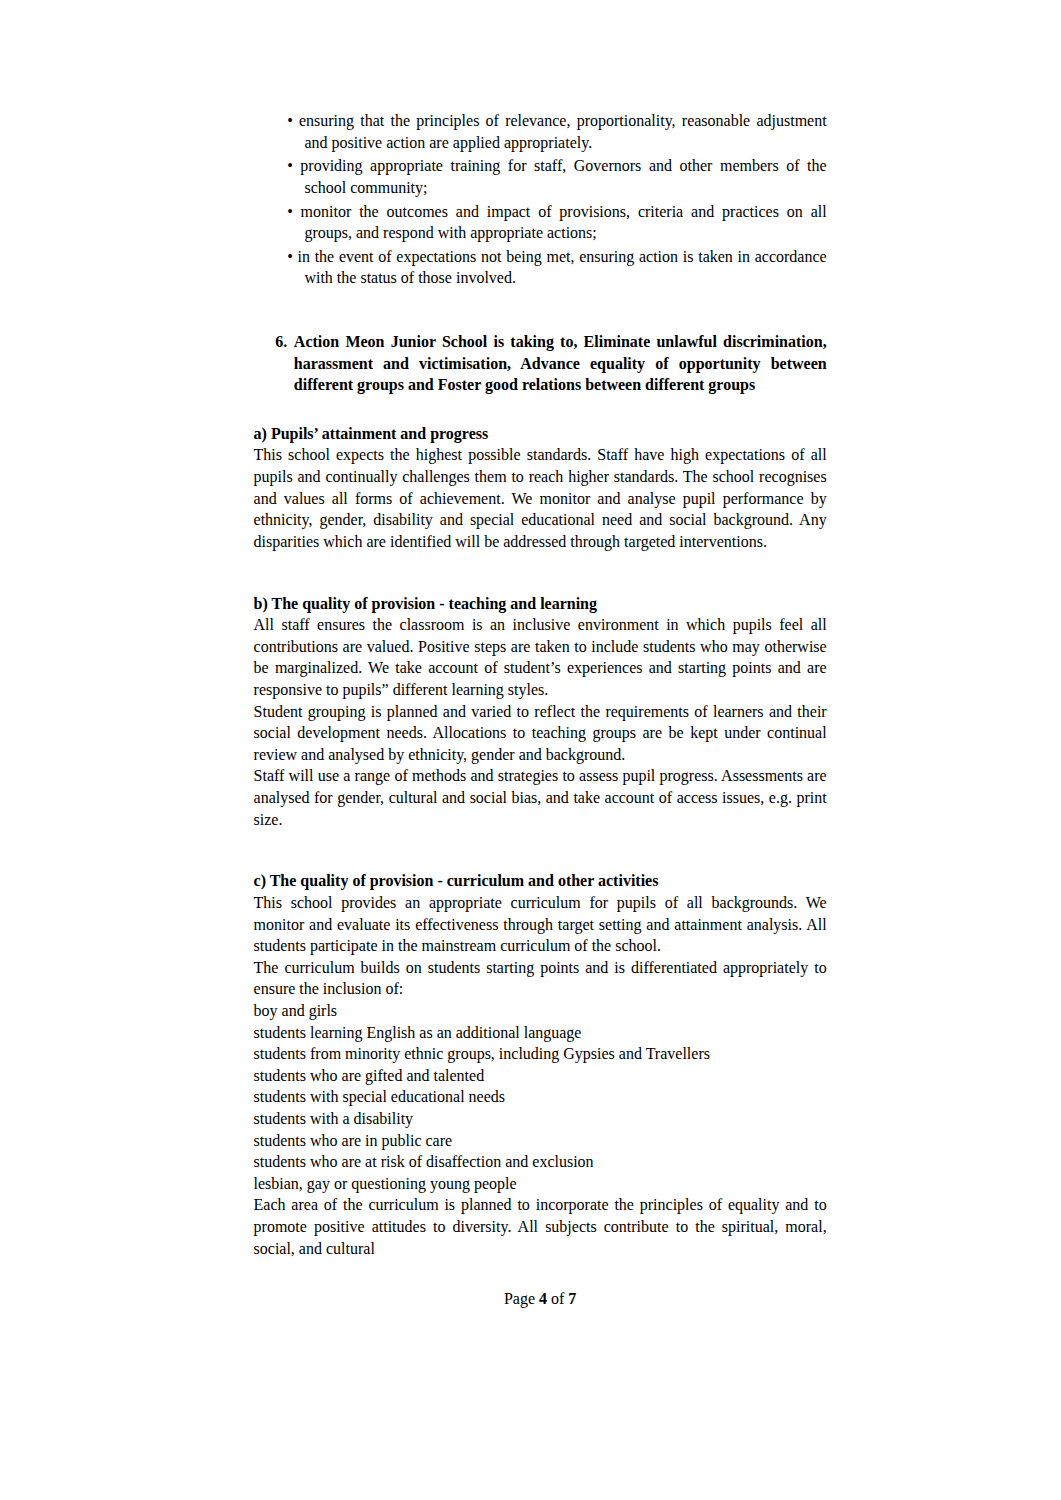• ensuring that the principles of relevance, proportionality, reasonable adjustment and positive action are applied appropriately.
• providing appropriate training for staff, Governors and other members of the school community;
• monitor the outcomes and impact of provisions, criteria and practices on all groups, and respond with appropriate actions;
• in the event of expectations not being met, ensuring action is taken in accordance with the status of those involved.
Action Meon Junior School is taking to, Eliminate unlawful discrimination, harassment and victimisation, Advance equality of opportunity between different groups and Foster good relations between different groups
a) Pupils’ attainment and progress
This school expects the highest possible standards. Staff have high expectations of all pupils and continually challenges them to reach higher standards. The school recognises and values all forms of achievement. We monitor and analyse pupil performance by ethnicity, gender, disability and special educational need and social background. Any disparities which are identified will be addressed through targeted interventions.
b) The quality of provision - teaching and learning
All staff ensures the classroom is an inclusive environment in which pupils feel all contributions are valued. Positive steps are taken to include students who may otherwise be marginalized. We take account of student’s experiences and starting points and are responsive to pupils” different learning styles.
Student grouping is planned and varied to reflect the requirements of learners and their social development needs. Allocations to teaching groups are be kept under continual review and analysed by ethnicity, gender and background.
Staff will use a range of methods and strategies to assess pupil progress. Assessments are analysed for gender, cultural and social bias, and take account of access issues, e.g. print size.
c) The quality of provision - curriculum and other activities
This school provides an appropriate curriculum for pupils of all backgrounds. We monitor and evaluate its effectiveness through target setting and attainment analysis. All students participate in the mainstream curriculum of the school.
The curriculum builds on students starting points and is differentiated appropriately to ensure the inclusion of:
boy and girls
students learning English as an additional language
students from minority ethnic groups, including Gypsies and Travellers
students who are gifted and talented
students with special educational needs
students with a disability
students who are in public care
students who are at risk of disaffection and exclusion
lesbian, gay or questioning young people
Each area of the curriculum is planned to incorporate the principles of equality and to promote positive attitudes to diversity. All subjects contribute to the spiritual, moral, social, and cultural
Page 4 of 7